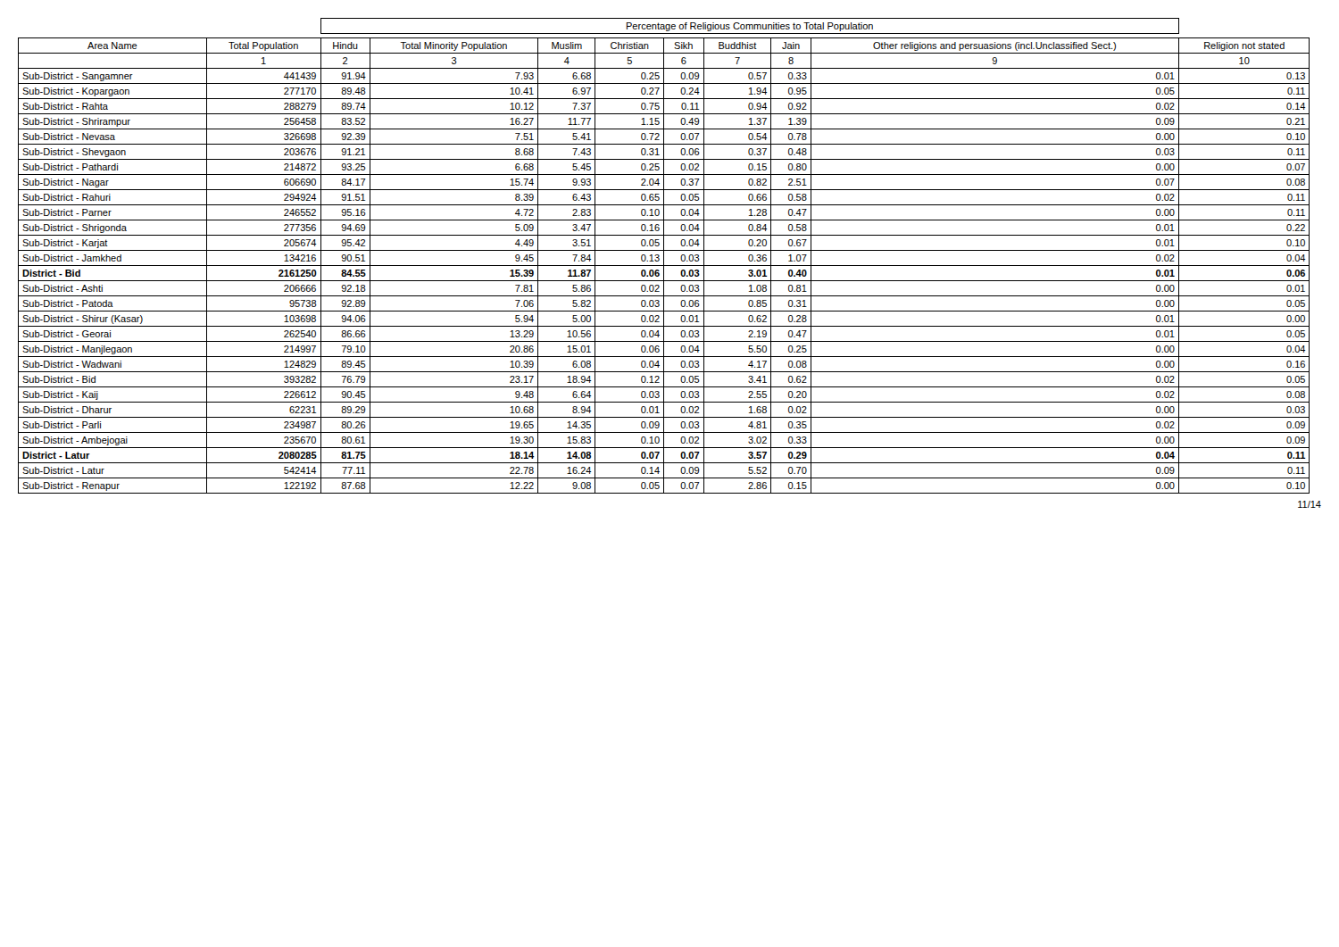| | | Percentage of Religious Communities to Total Population |
| --- | --- | --- |
| Area Name | Total Population | Hindu | Total Minority Population | Muslim | Christian | Sikh | Buddhist | Jain | Other religions and persuasions (incl.Unclassified Sect.) | Religion not stated |
| | 1 | 2 | 3 | 4 | 5 | 6 | 7 | 8 | 9 | 10 |
| Sub-District - Sangamner | 441439 | 91.94 | 7.93 | 6.68 | 0.25 | 0.09 | 0.57 | 0.33 | 0.01 | 0.13 |
| Sub-District - Kopargaon | 277170 | 89.48 | 10.41 | 6.97 | 0.27 | 0.24 | 1.94 | 0.95 | 0.05 | 0.11 |
| Sub-District - Rahta | 288279 | 89.74 | 10.12 | 7.37 | 0.75 | 0.11 | 0.94 | 0.92 | 0.02 | 0.14 |
| Sub-District - Shrirampur | 256458 | 83.52 | 16.27 | 11.77 | 1.15 | 0.49 | 1.37 | 1.39 | 0.09 | 0.21 |
| Sub-District - Nevasa | 326698 | 92.39 | 7.51 | 5.41 | 0.72 | 0.07 | 0.54 | 0.78 | 0.00 | 0.10 |
| Sub-District - Shevgaon | 203676 | 91.21 | 8.68 | 7.43 | 0.31 | 0.06 | 0.37 | 0.48 | 0.03 | 0.11 |
| Sub-District - Pathardi | 214872 | 93.25 | 6.68 | 5.45 | 0.25 | 0.02 | 0.15 | 0.80 | 0.00 | 0.07 |
| Sub-District - Nagar | 606690 | 84.17 | 15.74 | 9.93 | 2.04 | 0.37 | 0.82 | 2.51 | 0.07 | 0.08 |
| Sub-District - Rahuri | 294924 | 91.51 | 8.39 | 6.43 | 0.65 | 0.05 | 0.66 | 0.58 | 0.02 | 0.11 |
| Sub-District - Parner | 246552 | 95.16 | 4.72 | 2.83 | 0.10 | 0.04 | 1.28 | 0.47 | 0.00 | 0.11 |
| Sub-District - Shrigonda | 277356 | 94.69 | 5.09 | 3.47 | 0.16 | 0.04 | 0.84 | 0.58 | 0.01 | 0.22 |
| Sub-District - Karjat | 205674 | 95.42 | 4.49 | 3.51 | 0.05 | 0.04 | 0.20 | 0.67 | 0.01 | 0.10 |
| Sub-District - Jamkhed | 134216 | 90.51 | 9.45 | 7.84 | 0.13 | 0.03 | 0.36 | 1.07 | 0.02 | 0.04 |
| District - Bid | 2161250 | 84.55 | 15.39 | 11.87 | 0.06 | 0.03 | 3.01 | 0.40 | 0.01 | 0.06 |
| Sub-District - Ashti | 206666 | 92.18 | 7.81 | 5.86 | 0.02 | 0.03 | 1.08 | 0.81 | 0.00 | 0.01 |
| Sub-District - Patoda | 95738 | 92.89 | 7.06 | 5.82 | 0.03 | 0.06 | 0.85 | 0.31 | 0.00 | 0.05 |
| Sub-District - Shirur (Kasar) | 103698 | 94.06 | 5.94 | 5.00 | 0.02 | 0.01 | 0.62 | 0.28 | 0.01 | 0.00 |
| Sub-District - Georai | 262540 | 86.66 | 13.29 | 10.56 | 0.04 | 0.03 | 2.19 | 0.47 | 0.01 | 0.05 |
| Sub-District - Manjlegaon | 214997 | 79.10 | 20.86 | 15.01 | 0.06 | 0.04 | 5.50 | 0.25 | 0.00 | 0.04 |
| Sub-District - Wadwani | 124829 | 89.45 | 10.39 | 6.08 | 0.04 | 0.03 | 4.17 | 0.08 | 0.00 | 0.16 |
| Sub-District - Bid | 393282 | 76.79 | 23.17 | 18.94 | 0.12 | 0.05 | 3.41 | 0.62 | 0.02 | 0.05 |
| Sub-District - Kaij | 226612 | 90.45 | 9.48 | 6.64 | 0.03 | 0.03 | 2.55 | 0.20 | 0.02 | 0.08 |
| Sub-District - Dharur | 62231 | 89.29 | 10.68 | 8.94 | 0.01 | 0.02 | 1.68 | 0.02 | 0.00 | 0.03 |
| Sub-District - Parli | 234987 | 80.26 | 19.65 | 14.35 | 0.09 | 0.03 | 4.81 | 0.35 | 0.02 | 0.09 |
| Sub-District - Ambejogai | 235670 | 80.61 | 19.30 | 15.83 | 0.10 | 0.02 | 3.02 | 0.33 | 0.00 | 0.09 |
| District - Latur | 2080285 | 81.75 | 18.14 | 14.08 | 0.07 | 0.07 | 3.57 | 0.29 | 0.04 | 0.11 |
| Sub-District - Latur | 542414 | 77.11 | 22.78 | 16.24 | 0.14 | 0.09 | 5.52 | 0.70 | 0.09 | 0.11 |
| Sub-District - Renapur | 122192 | 87.68 | 12.22 | 9.08 | 0.05 | 0.07 | 2.86 | 0.15 | 0.00 | 0.10 |
11/14